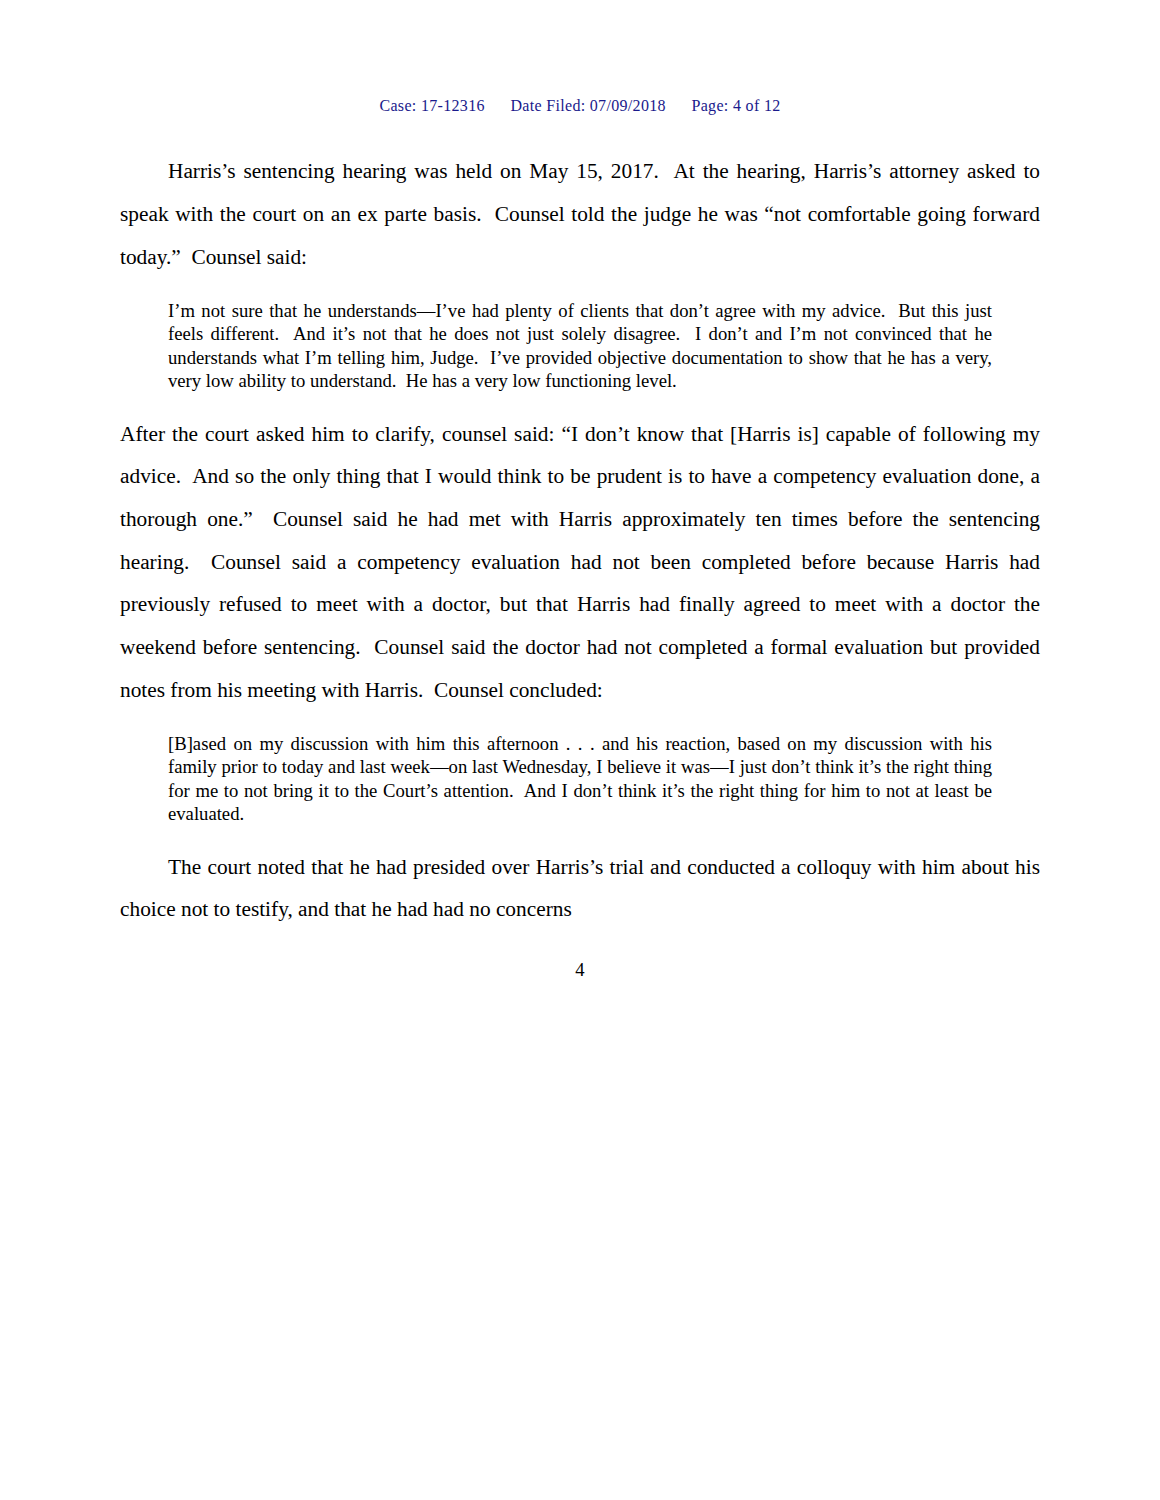Case: 17-12316 Date Filed: 07/09/2018 Page: 4 of 12
Harris’s sentencing hearing was held on May 15, 2017. At the hearing, Harris’s attorney asked to speak with the court on an ex parte basis. Counsel told the judge he was “not comfortable going forward today.” Counsel said:
I’m not sure that he understands—I’ve had plenty of clients that don’t agree with my advice. But this just feels different. And it’s not that he does not just solely disagree. I don’t and I’m not convinced that he understands what I’m telling him, Judge. I’ve provided objective documentation to show that he has a very, very low ability to understand. He has a very low functioning level.
After the court asked him to clarify, counsel said: “I don’t know that [Harris is] capable of following my advice. And so the only thing that I would think to be prudent is to have a competency evaluation done, a thorough one.” Counsel said he had met with Harris approximately ten times before the sentencing hearing. Counsel said a competency evaluation had not been completed before because Harris had previously refused to meet with a doctor, but that Harris had finally agreed to meet with a doctor the weekend before sentencing. Counsel said the doctor had not completed a formal evaluation but provided notes from his meeting with Harris. Counsel concluded:
[B]ased on my discussion with him this afternoon . . . and his reaction, based on my discussion with his family prior to today and last week—on last Wednesday, I believe it was—I just don’t think it’s the right thing for me to not bring it to the Court’s attention. And I don’t think it’s the right thing for him to not at least be evaluated.
The court noted that he had presided over Harris’s trial and conducted a colloquy with him about his choice not to testify, and that he had had no concerns
4